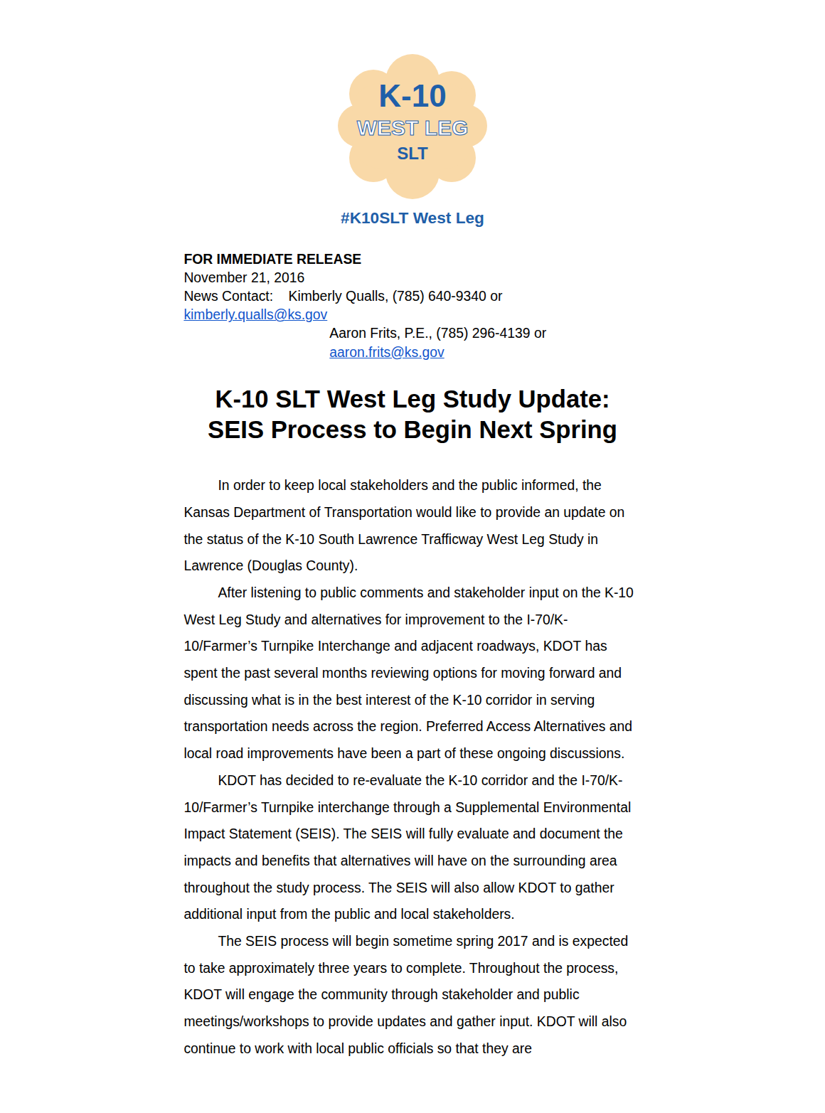K-10 WEST LEG SLT
#K10SLT West Leg
FOR IMMEDIATE RELEASE
November 21, 2016
News Contact: Kimberly Qualls, (785) 640-9340 or kimberly.qualls@ks.gov
Aaron Frits, P.E., (785) 296-4139 or aaron.frits@ks.gov
K-10 SLT West Leg Study Update:
SEIS Process to Begin Next Spring
In order to keep local stakeholders and the public informed, the Kansas Department of Transportation would like to provide an update on the status of the K-10 South Lawrence Trafficway West Leg Study in Lawrence (Douglas County).
After listening to public comments and stakeholder input on the K-10 West Leg Study and alternatives for improvement to the I-70/K-10/Farmer’s Turnpike Interchange and adjacent roadways, KDOT has spent the past several months reviewing options for moving forward and discussing what is in the best interest of the K-10 corridor in serving transportation needs across the region. Preferred Access Alternatives and local road improvements have been a part of these ongoing discussions.
KDOT has decided to re-evaluate the K-10 corridor and the I-70/K-10/Farmer’s Turnpike interchange through a Supplemental Environmental Impact Statement (SEIS). The SEIS will fully evaluate and document the impacts and benefits that alternatives will have on the surrounding area throughout the study process. The SEIS will also allow KDOT to gather additional input from the public and local stakeholders.
The SEIS process will begin sometime spring 2017 and is expected to take approximately three years to complete. Throughout the process, KDOT will engage the community through stakeholder and public meetings/workshops to provide updates and gather input. KDOT will also continue to work with local public officials so that they are